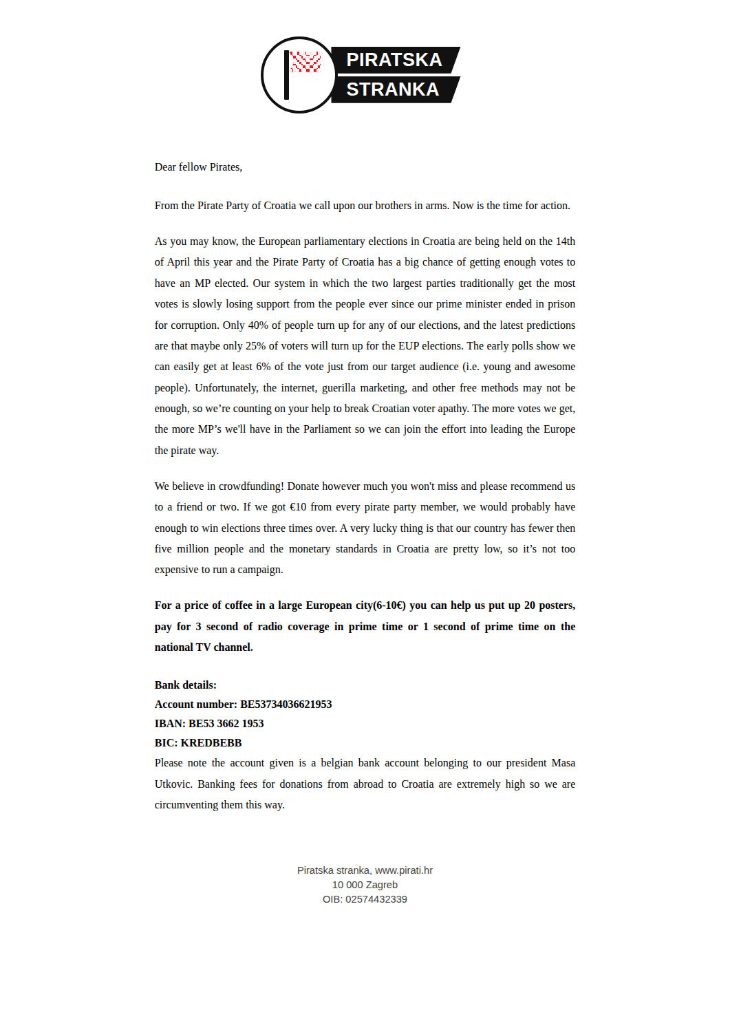PIRATSKA STRANKA
Dear fellow Pirates,
From the Pirate Party of Croatia we call upon our brothers in arms. Now is the time for action.
As you may know, the European parliamentary elections in Croatia are being held on the 14th of April this year and the Pirate Party of Croatia has a big chance of getting enough votes to have an MP elected. Our system in which the two largest parties traditionally get the most votes is slowly losing support from the people ever since our prime minister ended in prison for corruption. Only 40% of people turn up for any of our elections, and the latest predictions are that maybe only 25% of voters will turn up for the EUP elections. The early polls show we can easily get at least 6% of the vote just from our target audience (i.e. young and awesome people). Unfortunately, the internet, guerilla marketing, and other free methods may not be enough, so we’re counting on your help to break Croatian voter apathy. The more votes we get, the more MP’s we'll have in the Parliament so we can join the effort into leading the Europe the pirate way.
We believe in crowdfunding! Donate however much you won't miss and please recommend us to a friend or two. If we got €10 from every pirate party member, we would probably have enough to win elections three times over. A very lucky thing is that our country has fewer then five million people and the monetary standards in Croatia are pretty low, so it’s not too expensive to run a campaign.
For a price of coffee in a large European city(6-10€) you can help us put up 20 posters, pay for 3 second of radio coverage in prime time or 1 second of prime time on the national TV channel.
Bank details: Account number: BE53734036621953 IBAN: BE53 3662 1953 BIC: KREDBEBB
Please note the account given is a belgian bank account belonging to our president Masa Utkovic. Banking fees for donations from abroad to Croatia are extremely high so we are circumventing them this way.
Piratska stranka, www.pirati.hr
10 000 Zagreb
OIB: 02574432339